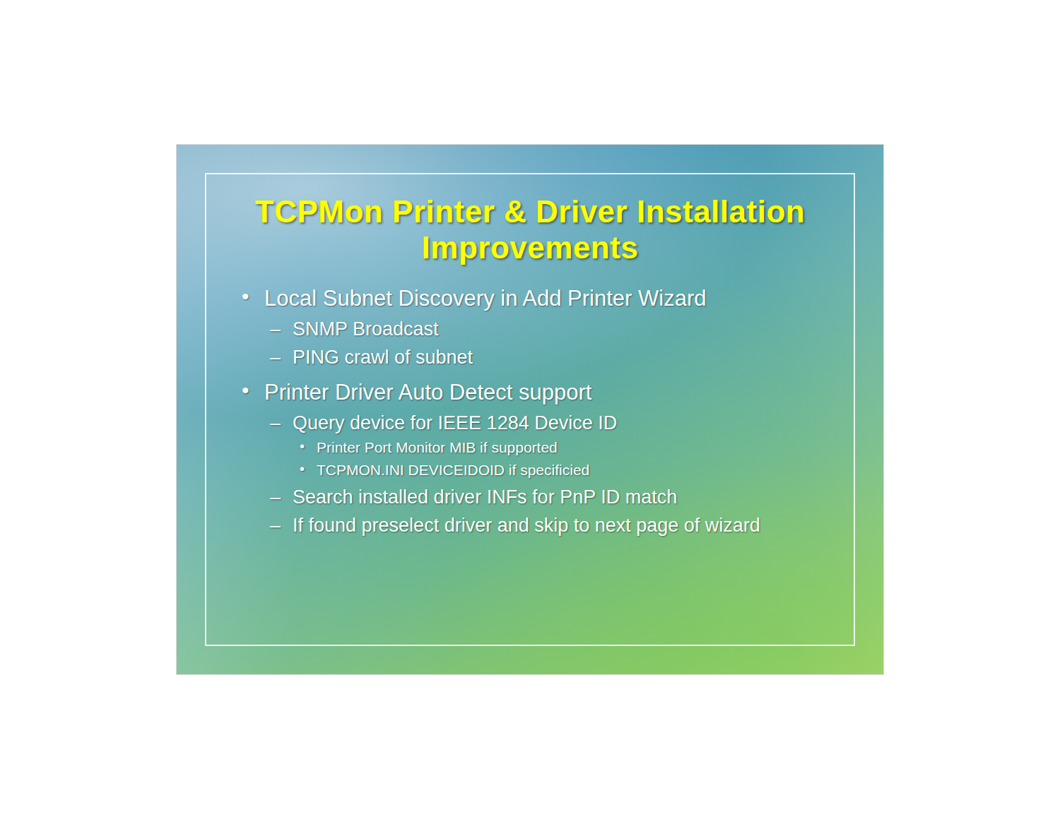TCPMon Printer & Driver Installation Improvements
Local Subnet Discovery in Add Printer Wizard
SNMP Broadcast
PING crawl of subnet
Printer Driver Auto Detect support
Query device for IEEE 1284 Device ID
Printer Port Monitor MIB if supported
TCPMON.INI DEVICEIDOID if specificied
Search installed driver INFs for PnP ID match
If found preselect driver and skip to next page of wizard